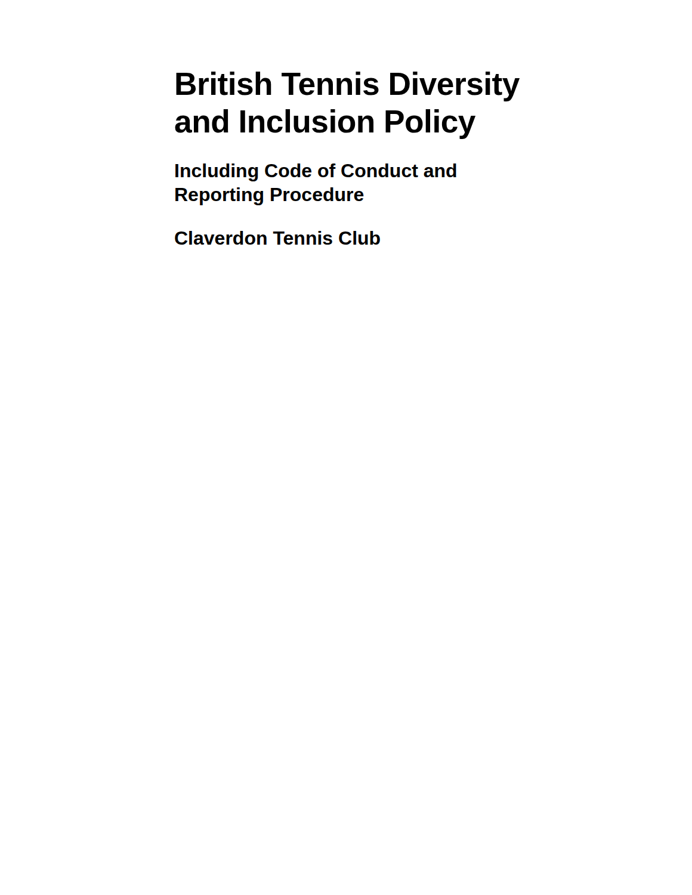British Tennis Diversity and Inclusion Policy
Including Code of Conduct and Reporting Procedure
Claverdon Tennis Club